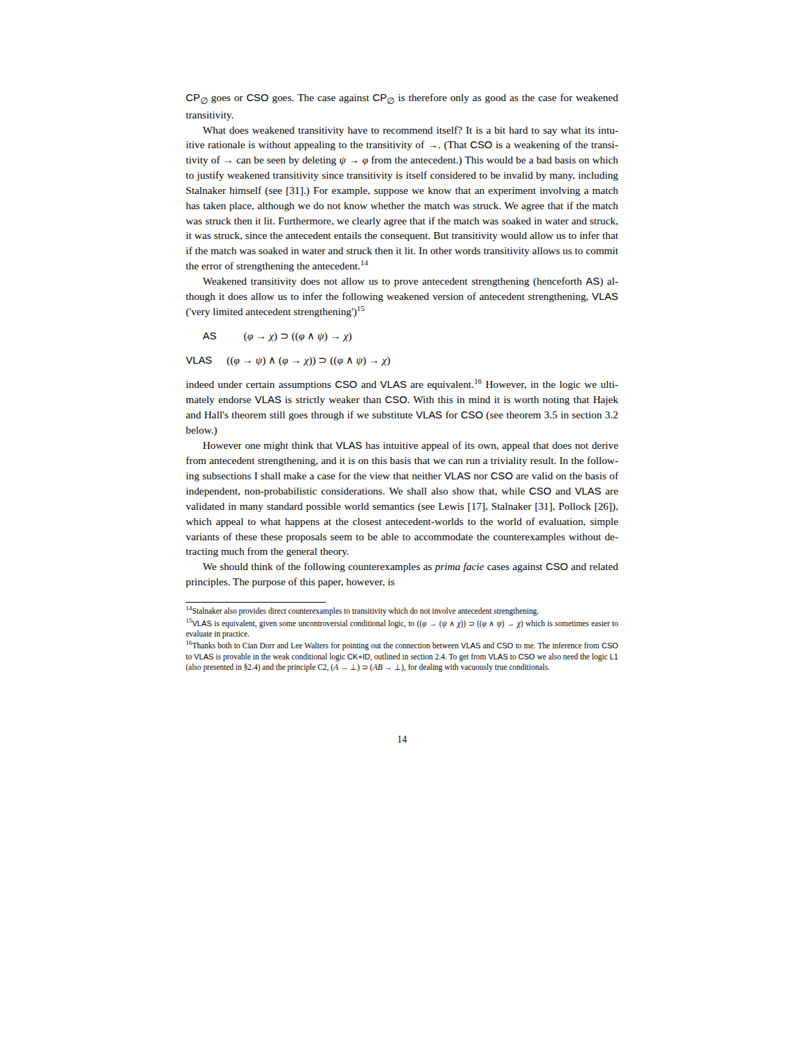CP∅ goes or CSO goes. The case against CP∅ is therefore only as good as the case for weakened transitivity.
What does weakened transitivity have to recommend itself? It is a bit hard to say what its intuitive rationale is without appealing to the transitivity of →. (That CSO is a weakening of the transitivity of → can be seen by deleting ψ → φ from the antecedent.) This would be a bad basis on which to justify weakened transitivity since transitivity is itself considered to be invalid by many, including Stalnaker himself (see [31].) For example, suppose we know that an experiment involving a match has taken place, although we do not know whether the match was struck. We agree that if the match was struck then it lit. Furthermore, we clearly agree that if the match was soaked in water and struck, it was struck, since the antecedent entails the consequent. But transitivity would allow us to infer that if the match was soaked in water and struck then it lit. In other words transitivity allows us to commit the error of strengthening the antecedent.14
Weakened transitivity does not allow us to prove antecedent strengthening (henceforth AS) although it does allow us to infer the following weakened version of antecedent strengthening, VLAS ('very limited antecedent strengthening')15
AS (φ → χ) ⊃ ((φ ∧ ψ) → χ)
VLAS ((φ → ψ) ∧ (φ → χ)) ⊃ ((φ ∧ ψ) → χ)
indeed under certain assumptions CSO and VLAS are equivalent.16 However, in the logic we ultimately endorse VLAS is strictly weaker than CSO. With this in mind it is worth noting that Hajek and Hall's theorem still goes through if we substitute VLAS for CSO (see theorem 3.5 in section 3.2 below.)
However one might think that VLAS has intuitive appeal of its own, appeal that does not derive from antecedent strengthening, and it is on this basis that we can run a triviality result. In the following subsections I shall make a case for the view that neither VLAS nor CSO are valid on the basis of independent, non-probabilistic considerations. We shall also show that, while CSO and VLAS are validated in many standard possible world semantics (see Lewis [17], Stalnaker [31], Pollock [26]), which appeal to what happens at the closest antecedent-worlds to the world of evaluation, simple variants of these these proposals seem to be able to accommodate the counterexamples without detracting much from the general theory.
We should think of the following counterexamples as prima facie cases against CSO and related principles. The purpose of this paper, however, is
14Stalnaker also provides direct counterexamples to transitivity which do not involve antecedent strengthening.
15VLAS is equivalent, given some uncontroversial conditional logic, to ((φ → (ψ ∧ χ)) ⊃ ((φ ∧ ψ) → χ) which is sometimes easier to evaluate in practice.
16Thanks both to Cian Dorr and Lee Walters for pointing out the connection between VLAS and CSO to me. The inference from CSO to VLAS is provable in the weak conditional logic CK+ID, outlined in section 2.4. To get from VLAS to CSO we also need the logic L1 (also presented in §2.4) and the principle C2, (A → ⊥) ⊃ (AB → ⊥), for dealing with vacuously true conditionals.
14